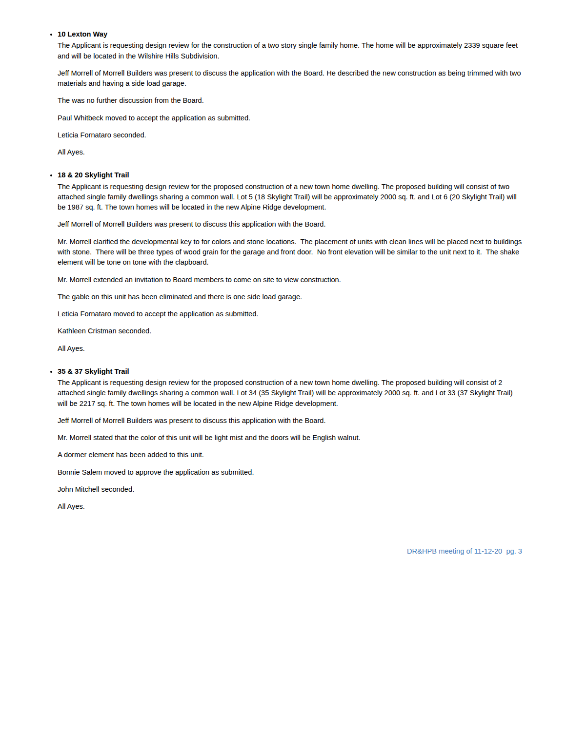10 Lexton Way
The Applicant is requesting design review for the construction of a two story single family home. The home will be approximately 2339 square feet and will be located in the Wilshire Hills Subdivision.
Jeff Morrell of Morrell Builders was present to discuss the application with the Board. He described the new construction as being trimmed with two materials and having a side load garage.
The was no further discussion from the Board.
Paul Whitbeck moved to accept the application as submitted.
Leticia Fornataro seconded.
All Ayes.
18 & 20 Skylight Trail
The Applicant is requesting design review for the proposed construction of a new town home dwelling. The proposed building will consist of two attached single family dwellings sharing a common wall. Lot 5 (18 Skylight Trail) will be approximately 2000 sq. ft. and Lot 6 (20 Skylight Trail) will be 1987 sq. ft. The town homes will be located in the new Alpine Ridge development.
Jeff Morrell of Morrell Builders was present to discuss this application with the Board.
Mr. Morrell clarified the developmental key to for colors and stone locations. The placement of units with clean lines will be placed next to buildings with stone. There will be three types of wood grain for the garage and front door. No front elevation will be similar to the unit next to it. The shake element will be tone on tone with the clapboard.
Mr. Morrell extended an invitation to Board members to come on site to view construction.
The gable on this unit has been eliminated and there is one side load garage.
Leticia Fornataro moved to accept the application as submitted.
Kathleen Cristman seconded.
All Ayes.
35 & 37 Skylight Trail
The Applicant is requesting design review for the proposed construction of a new town home dwelling. The proposed building will consist of 2 attached single family dwellings sharing a common wall. Lot 34 (35 Skylight Trail) will be approximately 2000 sq. ft. and Lot 33 (37 Skylight Trail) will be 2217 sq. ft. The town homes will be located in the new Alpine Ridge development.
Jeff Morrell of Morrell Builders was present to discuss this application with the Board.
Mr. Morrell stated that the color of this unit will be light mist and the doors will be English walnut.
A dormer element has been added to this unit.
Bonnie Salem moved to approve the application as submitted.
John Mitchell seconded.
All Ayes.
DR&HPB meeting of 11-12-20 pg. 3